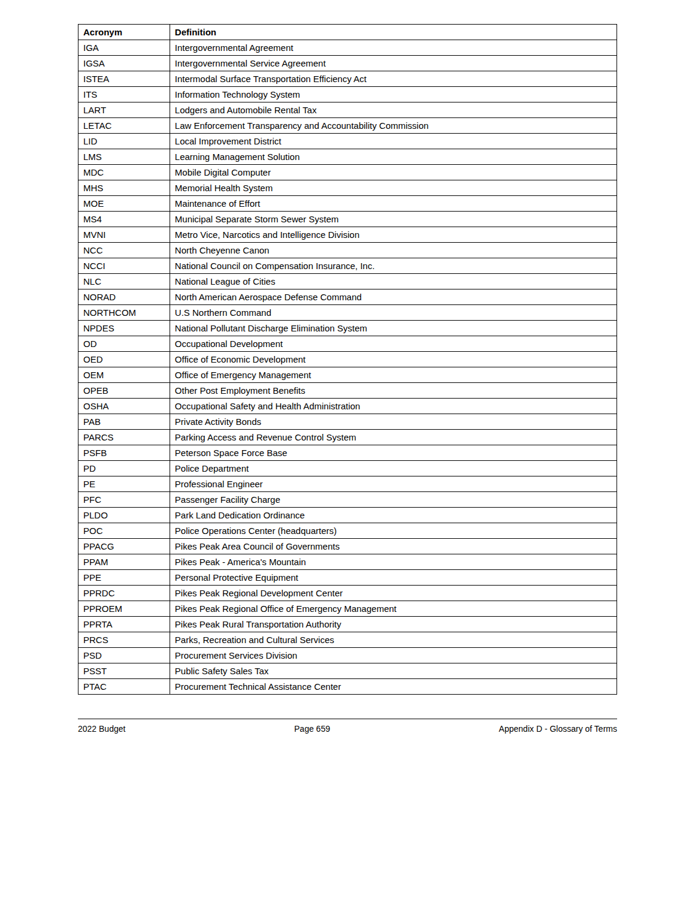| Acronym | Definition |
| --- | --- |
| IGA | Intergovernmental Agreement |
| IGSA | Intergovernmental Service Agreement |
| ISTEA | Intermodal Surface Transportation Efficiency Act |
| ITS | Information Technology System |
| LART | Lodgers and Automobile Rental Tax |
| LETAC | Law Enforcement Transparency and Accountability Commission |
| LID | Local Improvement District |
| LMS | Learning Management Solution |
| MDC | Mobile Digital Computer |
| MHS | Memorial Health System |
| MOE | Maintenance of Effort |
| MS4 | Municipal Separate Storm Sewer System |
| MVNI | Metro Vice, Narcotics and Intelligence Division |
| NCC | North Cheyenne Canon |
| NCCI | National Council on Compensation Insurance, Inc. |
| NLC | National League of Cities |
| NORAD | North American Aerospace Defense Command |
| NORTHCOM | U.S Northern Command |
| NPDES | National Pollutant Discharge Elimination System |
| OD | Occupational Development |
| OED | Office of Economic Development |
| OEM | Office of Emergency Management |
| OPEB | Other Post Employment Benefits |
| OSHA | Occupational Safety and Health Administration |
| PAB | Private Activity Bonds |
| PARCS | Parking Access and Revenue Control System |
| PSFB | Peterson Space Force Base |
| PD | Police Department |
| PE | Professional Engineer |
| PFC | Passenger Facility Charge |
| PLDO | Park Land Dedication Ordinance |
| POC | Police Operations Center (headquarters) |
| PPACG | Pikes Peak Area Council of Governments |
| PPAM | Pikes Peak - America's Mountain |
| PPE | Personal Protective Equipment |
| PPRDC | Pikes Peak Regional Development Center |
| PPROEM | Pikes Peak Regional Office of Emergency Management |
| PPRTA | Pikes Peak Rural Transportation Authority |
| PRCS | Parks, Recreation and Cultural Services |
| PSD | Procurement Services Division |
| PSST | Public Safety Sales Tax |
| PTAC | Procurement Technical Assistance Center |
2022 Budget Page 659 Appendix D - Glossary of Terms